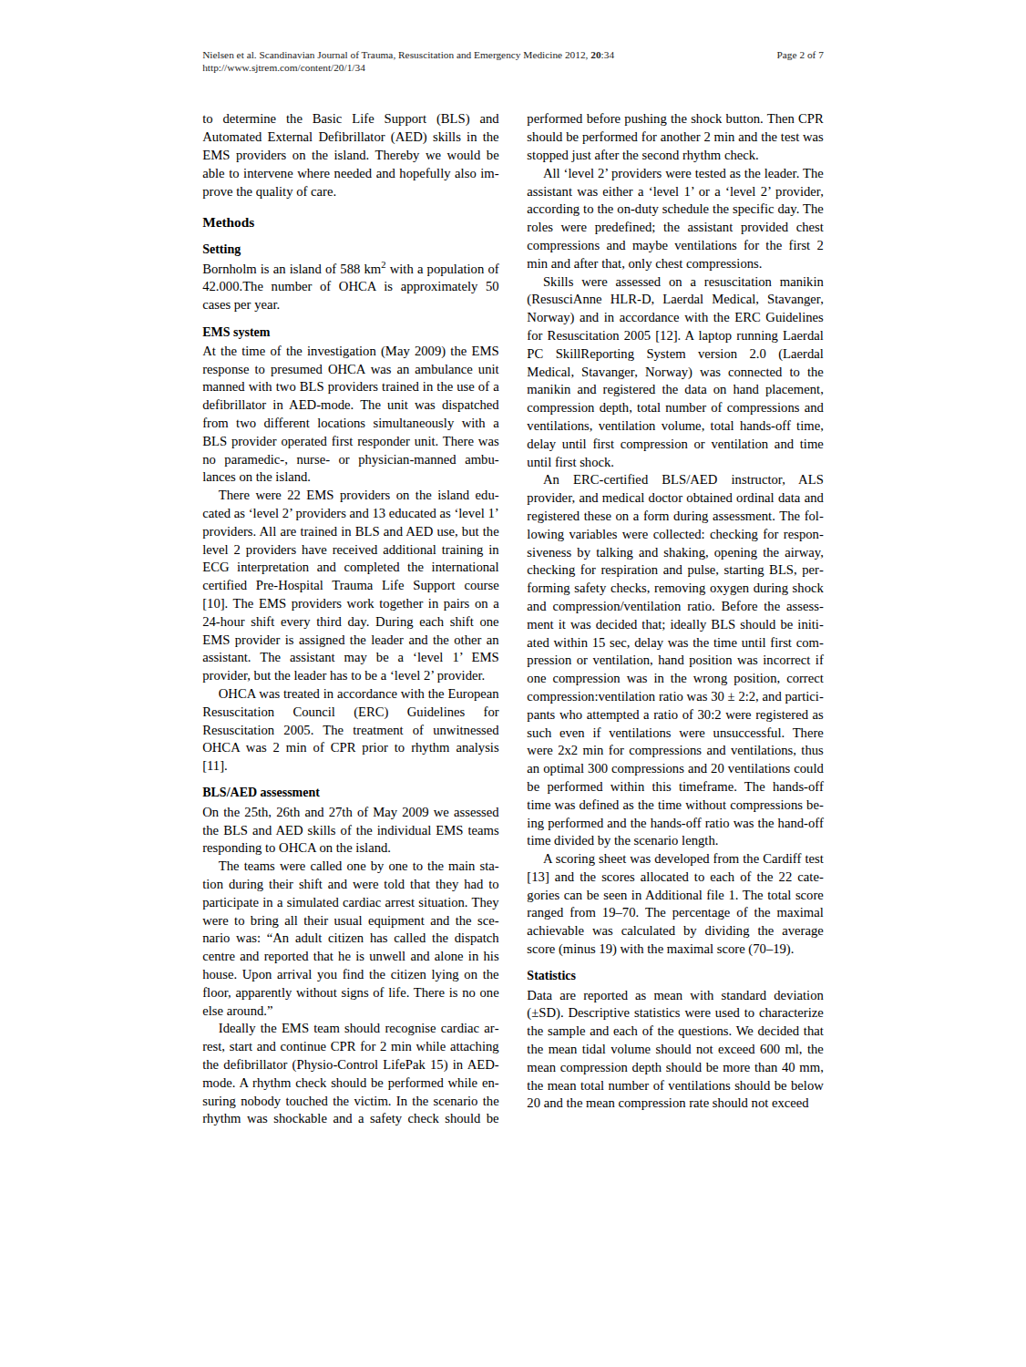Nielsen et al. Scandinavian Journal of Trauma, Resuscitation and Emergency Medicine 2012, 20:34
http://www.sjtrem.com/content/20/1/34
Page 2 of 7
to determine the Basic Life Support (BLS) and Automated External Defibrillator (AED) skills in the EMS providers on the island. Thereby we would be able to intervene where needed and hopefully also improve the quality of care.
Methods
Setting
Bornholm is an island of 588 km2 with a population of 42.000.The number of OHCA is approximately 50 cases per year.
EMS system
At the time of the investigation (May 2009) the EMS response to presumed OHCA was an ambulance unit manned with two BLS providers trained in the use of a defibrillator in AED-mode. The unit was dispatched from two different locations simultaneously with a BLS provider operated first responder unit. There was no paramedic-, nurse- or physician-manned ambulances on the island.
There were 22 EMS providers on the island educated as ‘level 2’ providers and 13 educated as ‘level 1’ providers. All are trained in BLS and AED use, but the level 2 providers have received additional training in ECG interpretation and completed the international certified Pre-Hospital Trauma Life Support course [10]. The EMS providers work together in pairs on a 24-hour shift every third day. During each shift one EMS provider is assigned the leader and the other an assistant. The assistant may be a ‘level 1’ EMS provider, but the leader has to be a ‘level 2’ provider.
OHCA was treated in accordance with the European Resuscitation Council (ERC) Guidelines for Resuscitation 2005. The treatment of unwitnessed OHCA was 2 min of CPR prior to rhythm analysis [11].
BLS/AED assessment
On the 25th, 26th and 27th of May 2009 we assessed the BLS and AED skills of the individual EMS teams responding to OHCA on the island.
The teams were called one by one to the main station during their shift and were told that they had to participate in a simulated cardiac arrest situation. They were to bring all their usual equipment and the scenario was: “An adult citizen has called the dispatch centre and reported that he is unwell and alone in his house. Upon arrival you find the citizen lying on the floor, apparently without signs of life. There is no one else around.”
Ideally the EMS team should recognise cardiac arrest, start and continue CPR for 2 min while attaching the defibrillator (Physio-Control LifePak 15) in AED-mode. A rhythm check should be performed while ensuring nobody touched the victim. In the scenario the rhythm was shockable and a safety check should be performed before pushing the shock button. Then CPR should be performed for another 2 min and the test was stopped just after the second rhythm check.
All ‘level 2’ providers were tested as the leader. The assistant was either a ‘level 1’ or a ‘level 2’ provider, according to the on-duty schedule the specific day. The roles were predefined; the assistant provided chest compressions and maybe ventilations for the first 2 min and after that, only chest compressions.
Skills were assessed on a resuscitation manikin (ResusciAnne HLR-D, Laerdal Medical, Stavanger, Norway) and in accordance with the ERC Guidelines for Resuscitation 2005 [12]. A laptop running Laerdal PC SkillReporting System version 2.0 (Laerdal Medical, Stavanger, Norway) was connected to the manikin and registered the data on hand placement, compression depth, total number of compressions and ventilations, ventilation volume, total hands-off time, delay until first compression or ventilation and time until first shock.
An ERC-certified BLS/AED instructor, ALS provider, and medical doctor obtained ordinal data and registered these on a form during assessment. The following variables were collected: checking for responsiveness by talking and shaking, opening the airway, checking for respiration and pulse, starting BLS, performing safety checks, removing oxygen during shock and compression/ventilation ratio. Before the assessment it was decided that; ideally BLS should be initiated within 15 sec, delay was the time until first compression or ventilation, hand position was incorrect if one compression was in the wrong position, correct compression:ventilation ratio was 30 ± 2:2, and participants who attempted a ratio of 30:2 were registered as such even if ventilations were unsuccessful. There were 2x2 min for compressions and ventilations, thus an optimal 300 compressions and 20 ventilations could be performed within this timeframe. The hands-off time was defined as the time without compressions being performed and the hands-off ratio was the hand-off time divided by the scenario length.
A scoring sheet was developed from the Cardiff test [13] and the scores allocated to each of the 22 categories can be seen in Additional file 1. The total score ranged from 19–70. The percentage of the maximal achievable was calculated by dividing the average score (minus 19) with the maximal score (70–19).
Statistics
Data are reported as mean with standard deviation (±SD). Descriptive statistics were used to characterize the sample and each of the questions. We decided that the mean tidal volume should not exceed 600 ml, the mean compression depth should be more than 40 mm, the mean total number of ventilations should be below 20 and the mean compression rate should not exceed